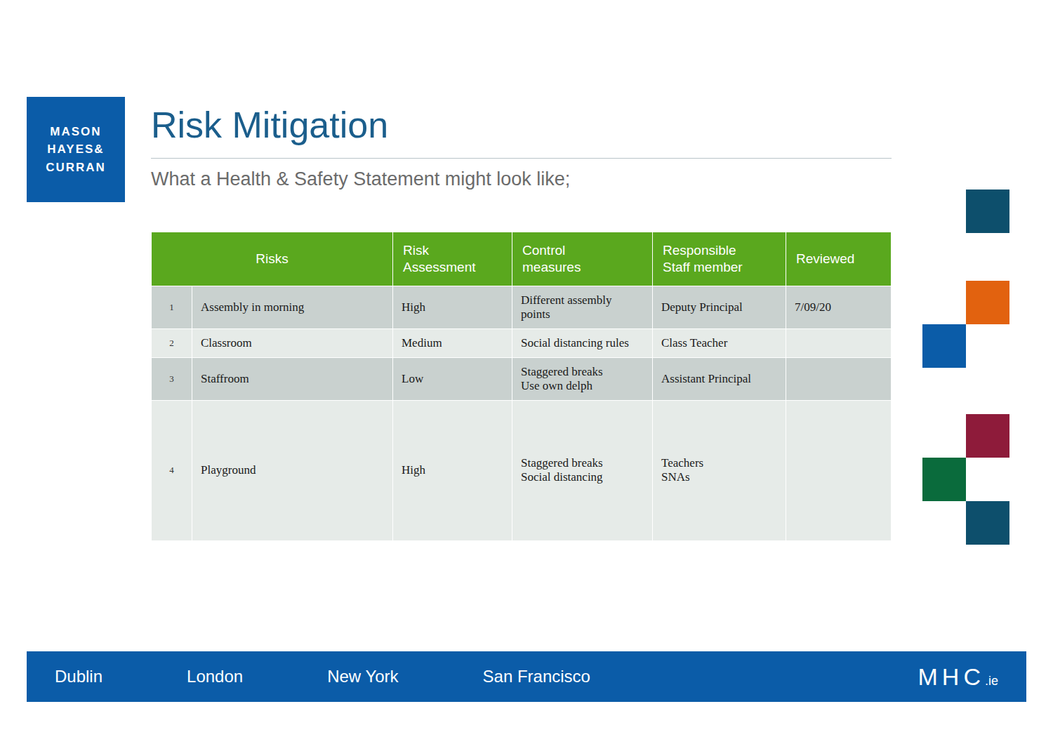MASON
HAYES&
CURRAN
Risk Mitigation
What a Health & Safety Statement might look like;
| Risks | Risk Assessment | Control measures | Responsible Staff member | Reviewed |
| --- | --- | --- | --- | --- |
| 1 | Assembly in morning | High | Different assembly points | Deputy Principal | 7/09/20 |
| 2 | Classroom | Medium | Social distancing rules | Class Teacher | |
| 3 | Staffroom | Low | Staggered breaks Use own delph | Assistant Principal | |
| 4 | Playground | High | Staggered breaks Social distancing | Teachers SNAs | |
Dublin London New York San Francisco
MHC.ie